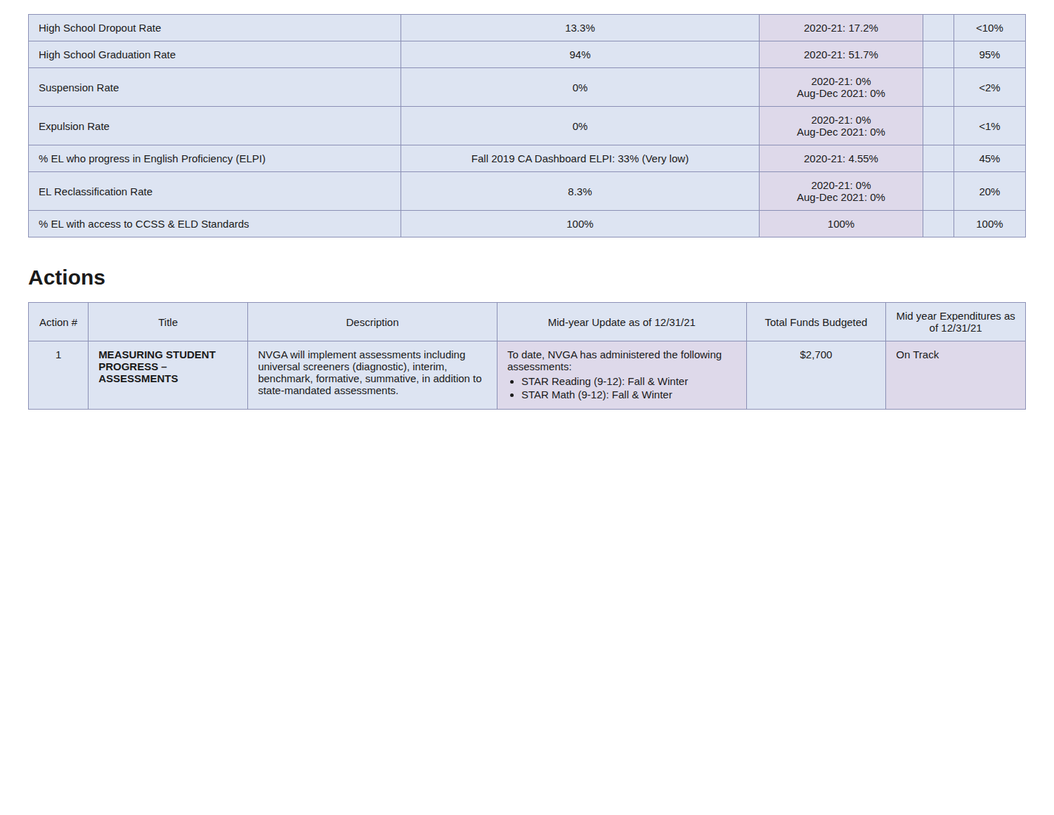| High School Dropout Rate | 13.3% | 2020-21: 17.2% | | <10% |
| High School Graduation Rate | 94% | 2020-21: 51.7% | | 95% |
| Suspension Rate | 0% | 2020-21: 0% Aug-Dec 2021: 0% | | <2% |
| Expulsion Rate | 0% | 2020-21: 0% Aug-Dec 2021: 0% | | <1% |
| % EL who progress in English Proficiency (ELPI) | Fall 2019 CA Dashboard ELPI: 33% (Very low) | 2020-21: 4.55% | | 45% |
| EL Reclassification Rate | 8.3% | 2020-21: 0% Aug-Dec 2021: 0% | | 20% |
| % EL with access to CCSS & ELD Standards | 100% | 100% | | 100% |
Actions
| Action # | Title | Description | Mid-year Update as of 12/31/21 | Total Funds Budgeted | Mid year Expenditures as of 12/31/21 |
| --- | --- | --- | --- | --- | --- |
| 1 | MEASURING STUDENT PROGRESS – ASSESSMENTS | NVGA will implement assessments including universal screeners (diagnostic), interim, benchmark, formative, summative, in addition to state-mandated assessments. | To date, NVGA has administered the following assessments: STAR Reading (9-12): Fall & Winter STAR Math (9-12): Fall & Winter | $2,700 | On Track |